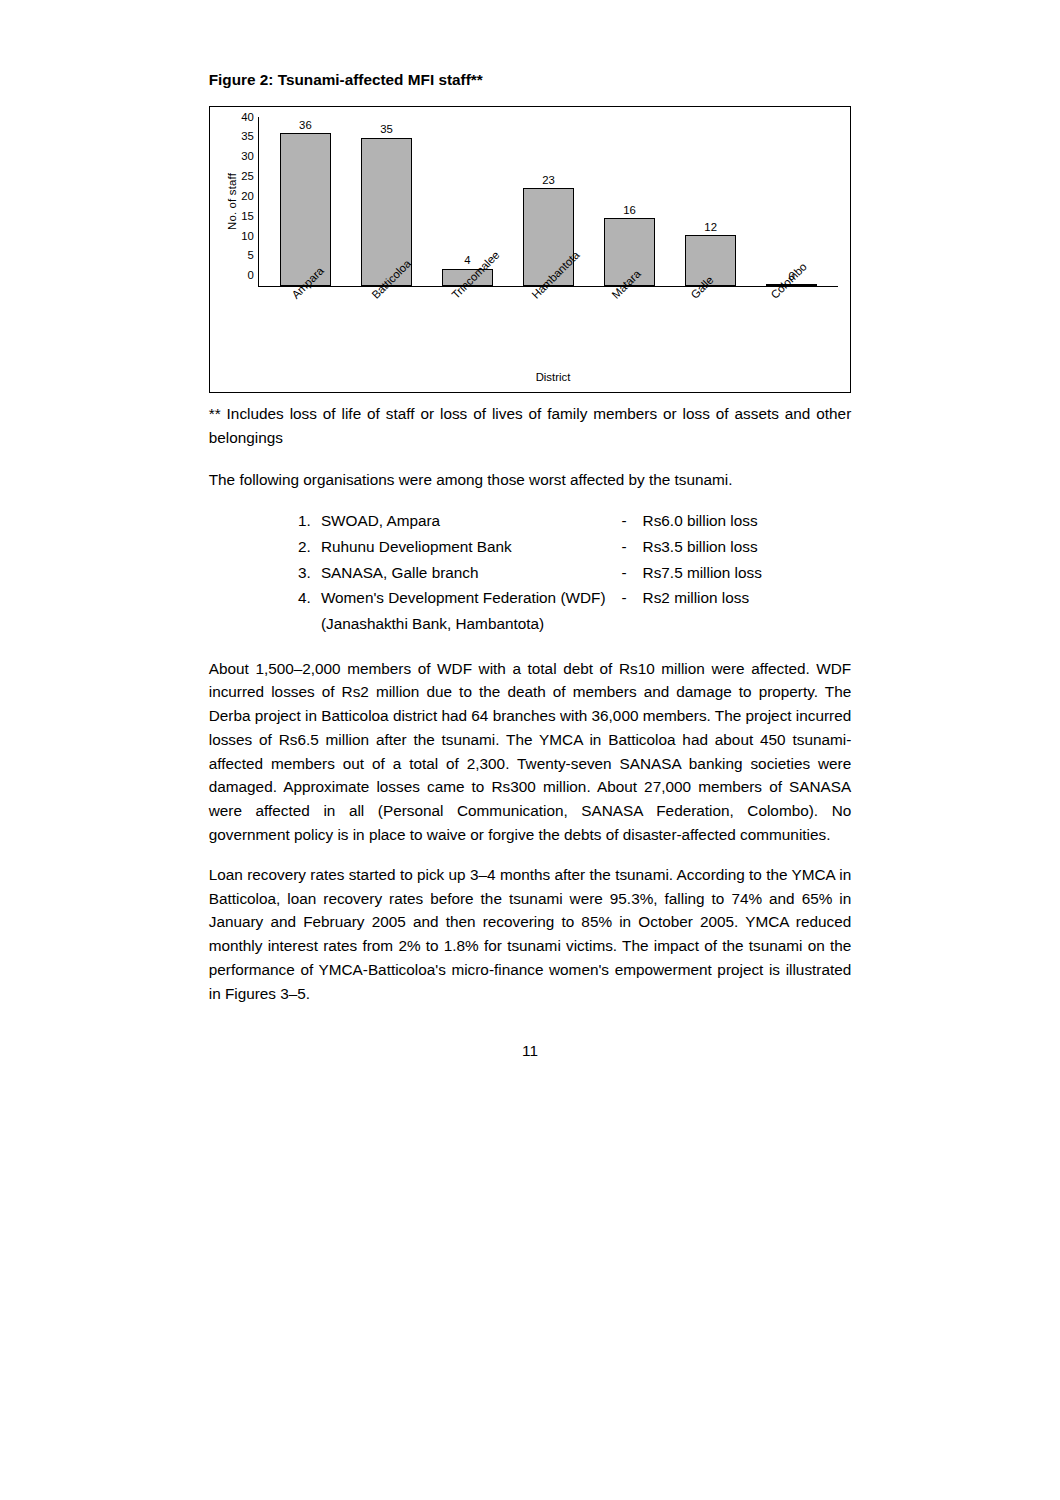Figure 2: Tsunami-affected MFI staff**
No. of staff
40 35 30 25 20 15 10 5 0
36
35
4
23
16
12
0
Ampara
Batticoloa
Trincomalee
Hambantota
Matara
Galle
Colombo
District
** Includes loss of life of staff or loss of lives of family members or loss of assets and other belongings
The following organisations were among those worst affected by the tsunami.
| 1. | SWOAD, Ampara | - | Rs6.0 billion loss |
| 2. | Ruhunu Develiopment Bank | - | Rs3.5 billion loss |
| 3. | SANASA, Galle branch | - | Rs7.5 million loss |
| 4. | Women's Development Federation (WDF) | - | Rs2 million loss |
| | (Janashakthi Bank, Hambantota) | | |
About 1,500–2,000 members of WDF with a total debt of Rs10 million were affected. WDF incurred losses of Rs2 million due to the death of members and damage to property. The Derba project in Batticoloa district had 64 branches with 36,000 members. The project incurred losses of Rs6.5 million after the tsunami. The YMCA in Batticoloa had about 450 tsunami-affected members out of a total of 2,300. Twenty-seven SANASA banking societies were damaged. Approximate losses came to Rs300 million. About 27,000 members of SANASA were affected in all (Personal Communication, SANASA Federation, Colombo). No government policy is in place to waive or forgive the debts of disaster-affected communities.
Loan recovery rates started to pick up 3–4 months after the tsunami. According to the YMCA in Batticoloa, loan recovery rates before the tsunami were 95.3%, falling to 74% and 65% in January and February 2005 and then recovering to 85% in October 2005. YMCA reduced monthly interest rates from 2% to 1.8% for tsunami victims. The impact of the tsunami on the performance of YMCA-Batticoloa's micro-finance women's empowerment project is illustrated in Figures 3–5.
11